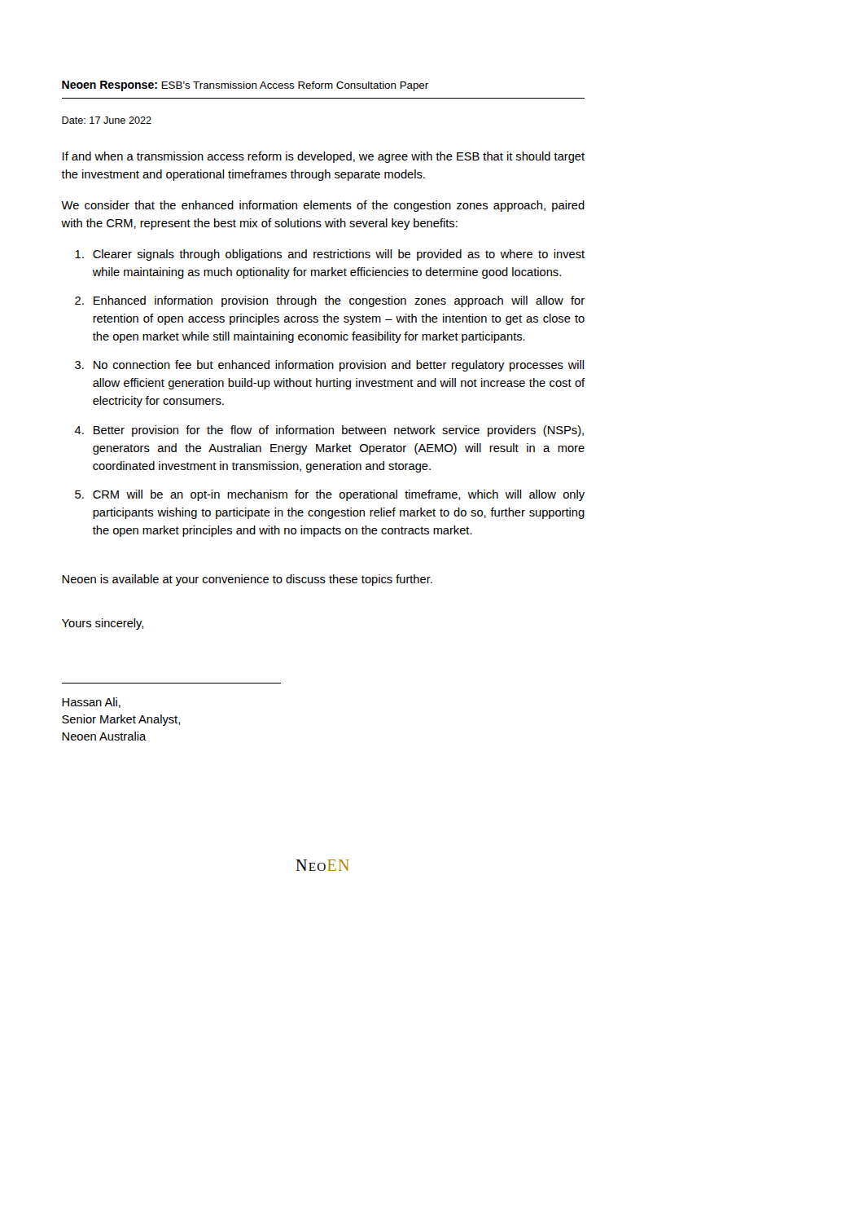Neoen Response: ESB's Transmission Access Reform Consultation Paper
Date: 17 June 2022
If and when a transmission access reform is developed, we agree with the ESB that it should target the investment and operational timeframes through separate models.
We consider that the enhanced information elements of the congestion zones approach, paired with the CRM, represent the best mix of solutions with several key benefits:
Clearer signals through obligations and restrictions will be provided as to where to invest while maintaining as much optionality for market efficiencies to determine good locations.
Enhanced information provision through the congestion zones approach will allow for retention of open access principles across the system – with the intention to get as close to the open market while still maintaining economic feasibility for market participants.
No connection fee but enhanced information provision and better regulatory processes will allow efficient generation build-up without hurting investment and will not increase the cost of electricity for consumers.
Better provision for the flow of information between network service providers (NSPs), generators and the Australian Energy Market Operator (AEMO) will result in a more coordinated investment in transmission, generation and storage.
CRM will be an opt-in mechanism for the operational timeframe, which will allow only participants wishing to participate in the congestion relief market to do so, further supporting the open market principles and with no impacts on the contracts market.
Neoen is available at your convenience to discuss these topics further.
Yours sincerely,
Hassan Ali,
Senior Market Analyst,
Neoen Australia
NEO EN